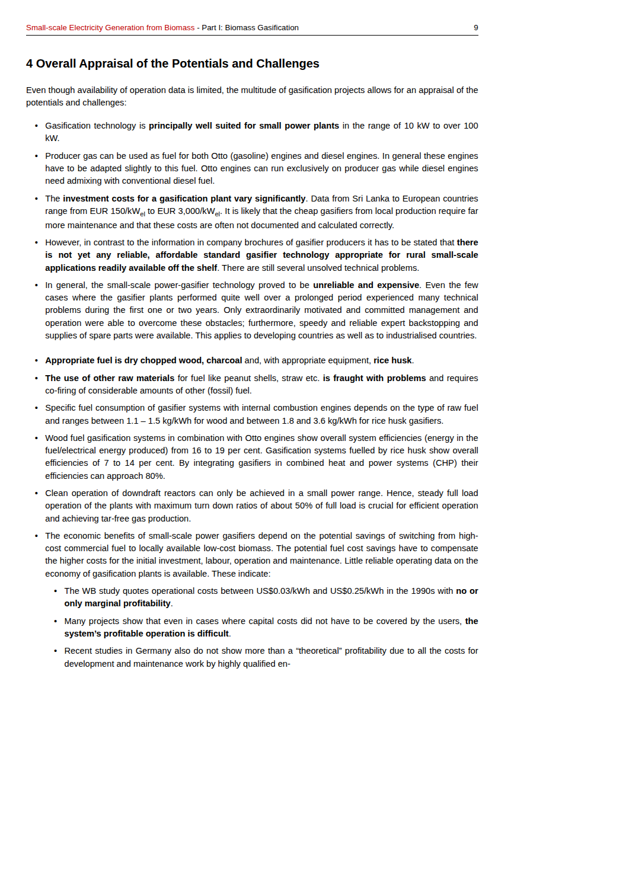Small-scale Electricity Generation from Biomass - Part I: Biomass Gasification
9
4 Overall Appraisal of the Potentials and Challenges
Even though availability of operation data is limited, the multitude of gasification projects allows for an appraisal of the potentials and challenges:
Gasification technology is principally well suited for small power plants in the range of 10 kW to over 100 kW.
Producer gas can be used as fuel for both Otto (gasoline) engines and diesel engines. In general these engines have to be adapted slightly to this fuel. Otto engines can run exclusively on producer gas while diesel engines need admixing with conventional diesel fuel.
The investment costs for a gasification plant vary significantly. Data from Sri Lanka to European countries range from EUR 150/kWel to EUR 3,000/kWel. It is likely that the cheap gasifiers from local production require far more maintenance and that these costs are often not documented and calculated correctly.
However, in contrast to the information in company brochures of gasifier producers it has to be stated that there is not yet any reliable, affordable standard gasifier technology appropriate for rural small-scale applications readily available off the shelf. There are still several unsolved technical problems.
In general, the small-scale power-gasifier technology proved to be unreliable and expensive. Even the few cases where the gasifier plants performed quite well over a prolonged period experienced many technical problems during the first one or two years. Only extraordinarily motivated and committed management and operation were able to overcome these obstacles; furthermore, speedy and reliable expert backstopping and supplies of spare parts were available. This applies to developing countries as well as to industrialised countries.
Appropriate fuel is dry chopped wood, charcoal and, with appropriate equipment, rice husk.
The use of other raw materials for fuel like peanut shells, straw etc. is fraught with problems and requires co-firing of considerable amounts of other (fossil) fuel.
Specific fuel consumption of gasifier systems with internal combustion engines depends on the type of raw fuel and ranges between 1.1 – 1.5 kg/kWh for wood and between 1.8 and 3.6 kg/kWh for rice husk gasifiers.
Wood fuel gasification systems in combination with Otto engines show overall system efficiencies (energy in the fuel/electrical energy produced) from 16 to 19 per cent. Gasification systems fuelled by rice husk show overall efficiencies of 7 to 14 per cent. By integrating gasifiers in combined heat and power systems (CHP) their efficiencies can approach 80%.
Clean operation of downdraft reactors can only be achieved in a small power range. Hence, steady full load operation of the plants with maximum turn down ratios of about 50% of full load is crucial for efficient operation and achieving tar-free gas production.
The economic benefits of small-scale power gasifiers depend on the potential savings of switching from high-cost commercial fuel to locally available low-cost biomass. The potential fuel cost savings have to compensate the higher costs for the initial investment, labour, operation and maintenance. Little reliable operating data on the economy of gasification plants is available. These indicate:
The WB study quotes operational costs between US$0.03/kWh and US$0.25/kWh in the 1990s with no or only marginal profitability.
Many projects show that even in cases where capital costs did not have to be covered by the users, the system’s profitable operation is difficult.
Recent studies in Germany also do not show more than a “theoretical” profitability due to all the costs for development and maintenance work by highly qualified en-